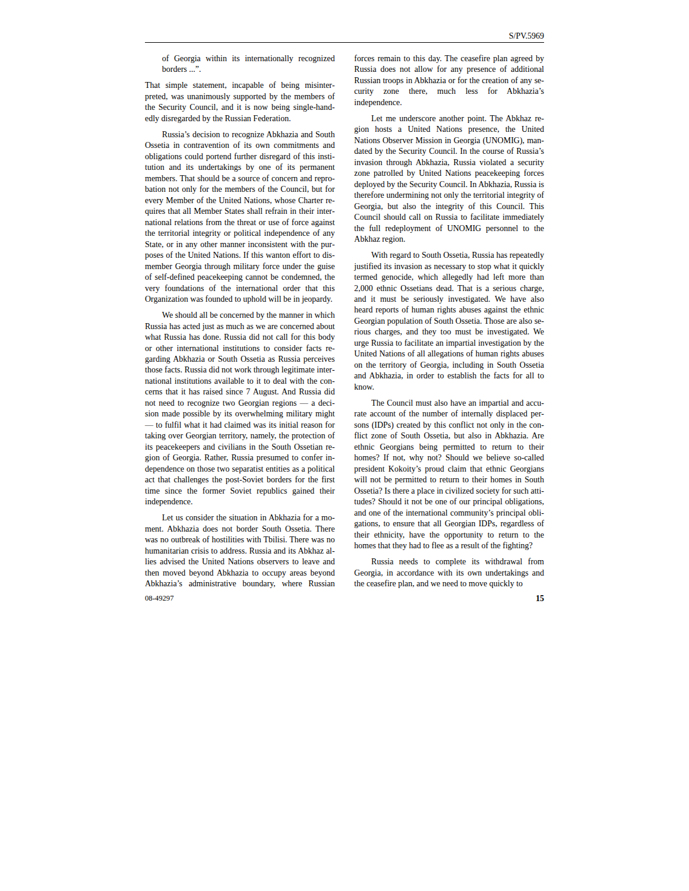S/PV.5969
of Georgia within its internationally recognized borders ...”.
That simple statement, incapable of being misinterpreted, was unanimously supported by the members of the Security Council, and it is now being single-handedly disregarded by the Russian Federation.
Russia’s decision to recognize Abkhazia and South Ossetia in contravention of its own commitments and obligations could portend further disregard of this institution and its undertakings by one of its permanent members. That should be a source of concern and reprobation not only for the members of the Council, but for every Member of the United Nations, whose Charter requires that all Member States shall refrain in their international relations from the threat or use of force against the territorial integrity or political independence of any State, or in any other manner inconsistent with the purposes of the United Nations. If this wanton effort to dismember Georgia through military force under the guise of self-defined peacekeeping cannot be condemned, the very foundations of the international order that this Organization was founded to uphold will be in jeopardy.
We should all be concerned by the manner in which Russia has acted just as much as we are concerned about what Russia has done. Russia did not call for this body or other international institutions to consider facts regarding Abkhazia or South Ossetia as Russia perceives those facts. Russia did not work through legitimate international institutions available to it to deal with the concerns that it has raised since 7 August. And Russia did not need to recognize two Georgian regions — a decision made possible by its overwhelming military might — to fulfil what it had claimed was its initial reason for taking over Georgian territory, namely, the protection of its peacekeepers and civilians in the South Ossetian region of Georgia. Rather, Russia presumed to confer independence on those two separatist entities as a political act that challenges the post-Soviet borders for the first time since the former Soviet republics gained their independence.
Let us consider the situation in Abkhazia for a moment. Abkhazia does not border South Ossetia. There was no outbreak of hostilities with Tbilisi. There was no humanitarian crisis to address. Russia and its Abkhaz allies advised the United Nations observers to leave and then moved beyond Abkhazia to occupy areas beyond Abkhazia’s administrative boundary, where Russian forces remain to this day. The ceasefire plan agreed by Russia does not allow for any presence of additional Russian troops in Abkhazia or for the creation of any security zone there, much less for Abkhazia’s independence.
Let me underscore another point. The Abkhaz region hosts a United Nations presence, the United Nations Observer Mission in Georgia (UNOMIG), mandated by the Security Council. In the course of Russia’s invasion through Abkhazia, Russia violated a security zone patrolled by United Nations peacekeeping forces deployed by the Security Council. In Abkhazia, Russia is therefore undermining not only the territorial integrity of Georgia, but also the integrity of this Council. This Council should call on Russia to facilitate immediately the full redeployment of UNOMIG personnel to the Abkhaz region.
With regard to South Ossetia, Russia has repeatedly justified its invasion as necessary to stop what it quickly termed genocide, which allegedly had left more than 2,000 ethnic Ossetians dead. That is a serious charge, and it must be seriously investigated. We have also heard reports of human rights abuses against the ethnic Georgian population of South Ossetia. Those are also serious charges, and they too must be investigated. We urge Russia to facilitate an impartial investigation by the United Nations of all allegations of human rights abuses on the territory of Georgia, including in South Ossetia and Abkhazia, in order to establish the facts for all to know.
The Council must also have an impartial and accurate account of the number of internally displaced persons (IDPs) created by this conflict not only in the conflict zone of South Ossetia, but also in Abkhazia. Are ethnic Georgians being permitted to return to their homes? If not, why not? Should we believe so-called president Kokoity’s proud claim that ethnic Georgians will not be permitted to return to their homes in South Ossetia? Is there a place in civilized society for such attitudes? Should it not be one of our principal obligations, and one of the international community’s principal obligations, to ensure that all Georgian IDPs, regardless of their ethnicity, have the opportunity to return to the homes that they had to flee as a result of the fighting?
Russia needs to complete its withdrawal from Georgia, in accordance with its own undertakings and the ceasefire plan, and we need to move quickly to
08-49297
15